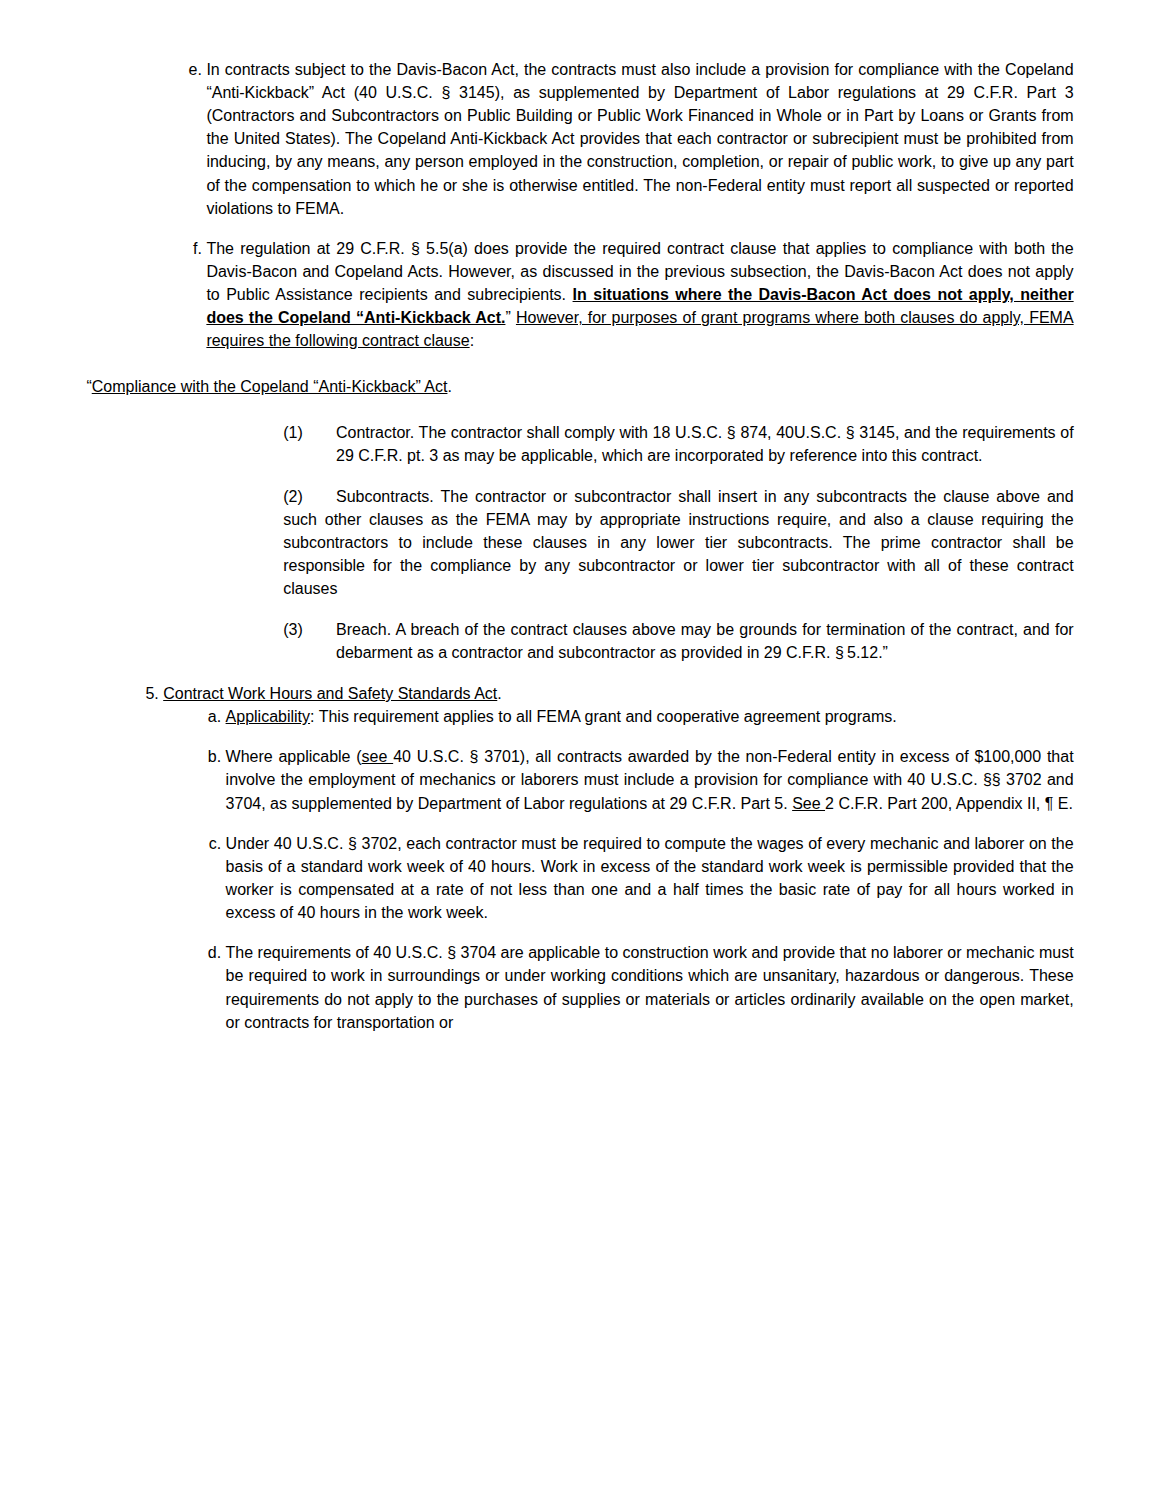In contracts subject to the Davis-Bacon Act, the contracts must also include a provision for compliance with the Copeland “Anti-Kickback” Act (40 U.S.C. § 3145), as supplemented by Department of Labor regulations at 29 C.F.R. Part 3 (Contractors and Subcontractors on Public Building or Public Work Financed in Whole or in Part by Loans or Grants from the United States). The Copeland Anti-Kickback Act provides that each contractor or subrecipient must be prohibited from inducing, by any means, any person employed in the construction, completion, or repair of public work, to give up any part of the compensation to which he or she is otherwise entitled. The non-Federal entity must report all suspected or reported violations to FEMA.
The regulation at 29 C.F.R. § 5.5(a) does provide the required contract clause that applies to compliance with both the Davis-Bacon and Copeland Acts. However, as discussed in the previous subsection, the Davis-Bacon Act does not apply to Public Assistance recipients and subrecipients. In situations where the Davis-Bacon Act does not apply, neither does the Copeland “Anti-Kickback Act.” However, for purposes of grant programs where both clauses do apply, FEMA requires the following contract clause:
“Compliance with the Copeland “Anti-Kickback” Act.
(1) Contractor. The contractor shall comply with 18 U.S.C. § 874, 40U.S.C. § 3145, and the requirements of 29 C.F.R. pt. 3 as may be applicable, which are incorporated by reference into this contract.
(2) Subcontracts. The contractor or subcontractor shall insert in any subcontracts the clause above and such other clauses as the FEMA may by appropriate instructions require, and also a clause requiring the subcontractors to include these clauses in any lower tier subcontracts. The prime contractor shall be responsible for the compliance by any subcontractor or lower tier subcontractor with all of these contract clauses
(3) Breach. A breach of the contract clauses above may be grounds for termination of the contract, and for debarment as a contractor and subcontractor as provided in 29 C.F.R. § 5.12.”
Contract Work Hours and Safety Standards Act.
Applicability: This requirement applies to all FEMA grant and cooperative agreement programs.
Where applicable (see 40 U.S.C. § 3701), all contracts awarded by the non-Federal entity in excess of $100,000 that involve the employment of mechanics or laborers must include a provision for compliance with 40 U.S.C. §§ 3702 and 3704, as supplemented by Department of Labor regulations at 29 C.F.R. Part 5. See 2 C.F.R. Part 200, Appendix II, ¶ E.
Under 40 U.S.C. § 3702, each contractor must be required to compute the wages of every mechanic and laborer on the basis of a standard work week of 40 hours. Work in excess of the standard work week is permissible provided that the worker is compensated at a rate of not less than one and a half times the basic rate of pay for all hours worked in excess of 40 hours in the work week.
The requirements of 40 U.S.C. § 3704 are applicable to construction work and provide that no laborer or mechanic must be required to work in surroundings or under working conditions which are unsanitary, hazardous or dangerous. These requirements do not apply to the purchases of supplies or materials or articles ordinarily available on the open market, or contracts for transportation or